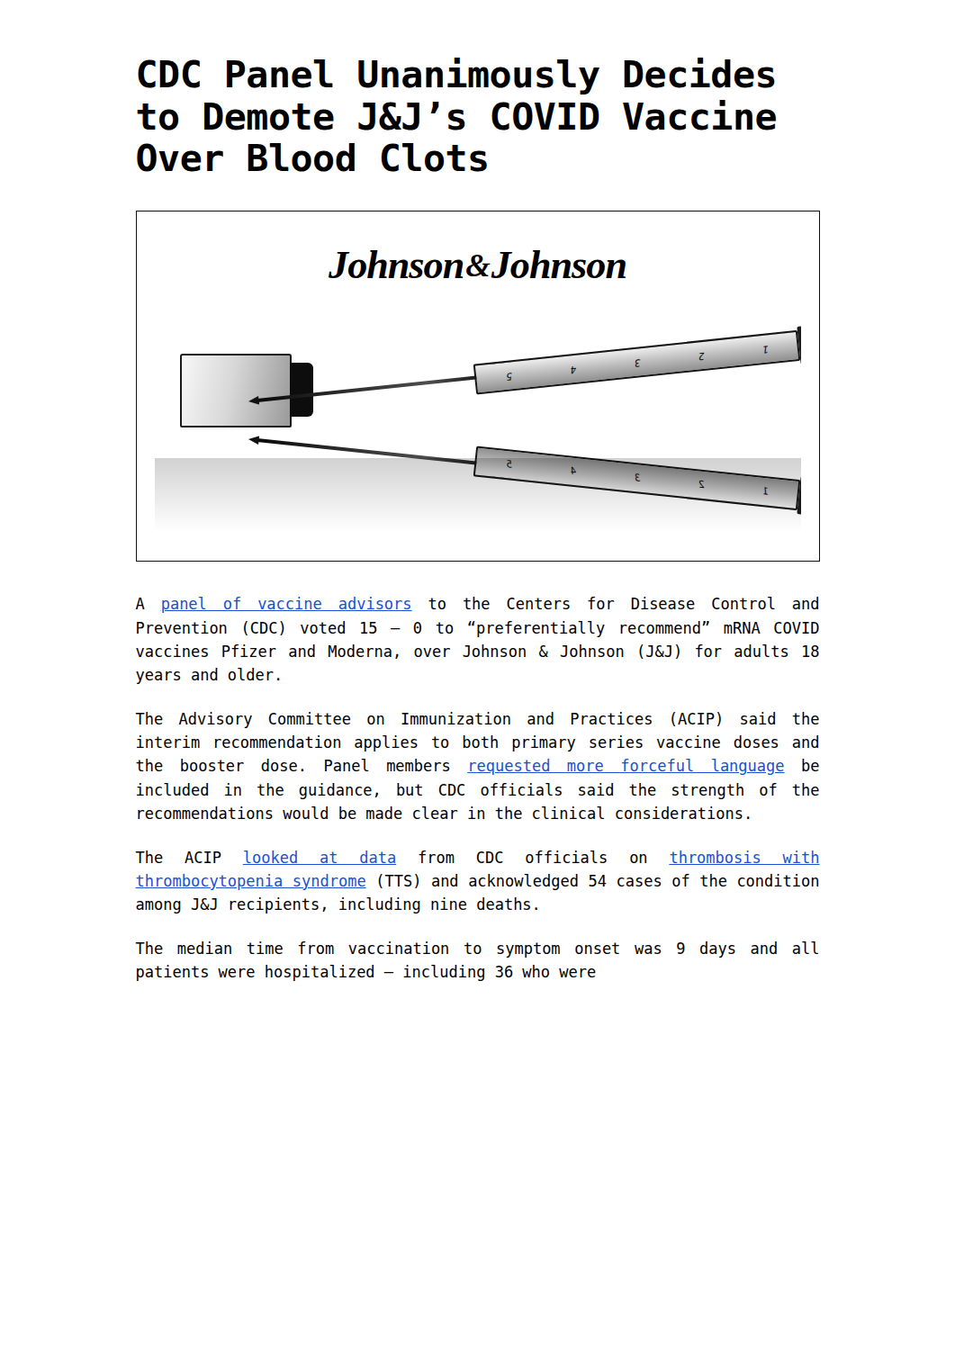CDC Panel Unanimously Decides to Demote J&J’s COVID Vaccine Over Blood Clots
Johnson&Johnson
12345
12345
A panel of vaccine advisors to the Centers for Disease Control and Prevention (CDC) voted 15 — 0 to “preferentially recommend” mRNA COVID vaccines Pfizer and Moderna, over Johnson & Johnson (J&J) for adults 18 years and older.
The Advisory Committee on Immunization and Practices (ACIP) said the interim recommendation applies to both primary series vaccine doses and the booster dose. Panel members requested more forceful language be included in the guidance, but CDC officials said the strength of the recommendations would be made clear in the clinical considerations.
The ACIP looked at data from CDC officials on thrombosis with thrombocytopenia syndrome (TTS) and acknowledged 54 cases of the condition among J&J recipients, including nine deaths.
The median time from vaccination to symptom onset was 9 days and all patients were hospitalized — including 36 who were